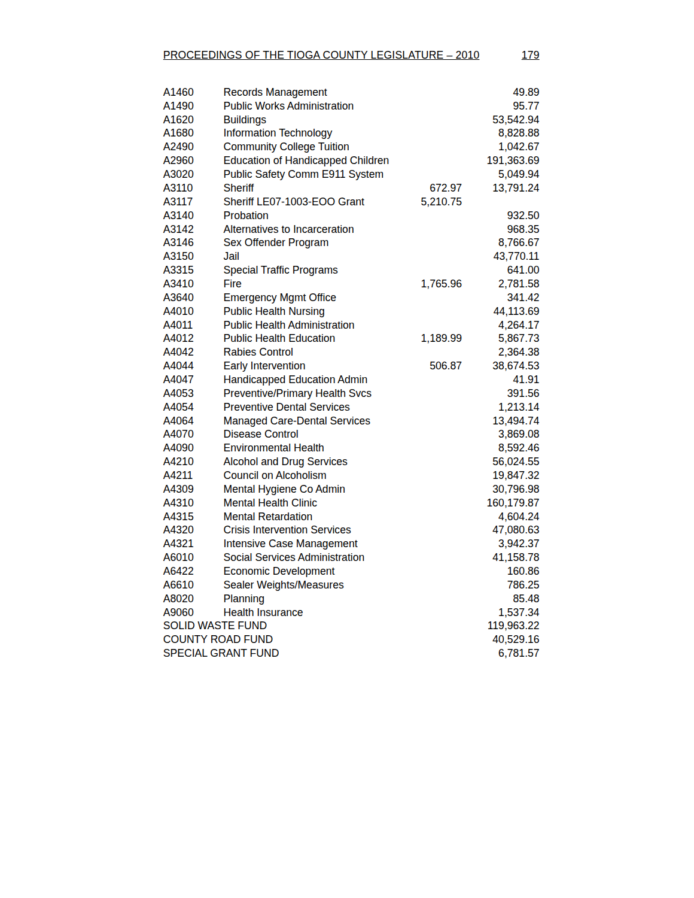PROCEEDINGS OF THE TIOGA COUNTY LEGISLATURE – 2010 179
| A1460 | Records Management | | 49.89 |
| A1490 | Public Works Administration | | 95.77 |
| A1620 | Buildings | | 53,542.94 |
| A1680 | Information Technology | | 8,828.88 |
| A2490 | Community College Tuition | | 1,042.67 |
| A2960 | Education of Handicapped Children | | 191,363.69 |
| A3020 | Public Safety Comm E911 System | | 5,049.94 |
| A3110 | Sheriff | 672.97 | 13,791.24 |
| A3117 | Sheriff LE07-1003-EOO Grant | 5,210.75 | |
| A3140 | Probation | | 932.50 |
| A3142 | Alternatives to Incarceration | | 968.35 |
| A3146 | Sex Offender Program | | 8,766.67 |
| A3150 | Jail | | 43,770.11 |
| A3315 | Special Traffic Programs | | 641.00 |
| A3410 | Fire | 1,765.96 | 2,781.58 |
| A3640 | Emergency Mgmt Office | | 341.42 |
| A4010 | Public Health Nursing | | 44,113.69 |
| A4011 | Public Health Administration | | 4,264.17 |
| A4012 | Public Health Education | 1,189.99 | 5,867.73 |
| A4042 | Rabies Control | | 2,364.38 |
| A4044 | Early Intervention | 506.87 | 38,674.53 |
| A4047 | Handicapped Education Admin | | 41.91 |
| A4053 | Preventive/Primary Health Svcs | | 391.56 |
| A4054 | Preventive Dental Services | | 1,213.14 |
| A4064 | Managed Care-Dental Services | | 13,494.74 |
| A4070 | Disease Control | | 3,869.08 |
| A4090 | Environmental Health | | 8,592.46 |
| A4210 | Alcohol and Drug Services | | 56,024.55 |
| A4211 | Council on Alcoholism | | 19,847.32 |
| A4309 | Mental Hygiene Co Admin | | 30,796.98 |
| A4310 | Mental Health Clinic | | 160,179.87 |
| A4315 | Mental Retardation | | 4,604.24 |
| A4320 | Crisis Intervention Services | | 47,080.63 |
| A4321 | Intensive Case Management | | 3,942.37 |
| A6010 | Social Services Administration | | 41,158.78 |
| A6422 | Economic Development | | 160.86 |
| A6610 | Sealer Weights/Measures | | 786.25 |
| A8020 | Planning | | 85.48 |
| A9060 | Health Insurance | | 1,537.34 |
| SOLID WASTE FUND | 119,963.22 |
| COUNTY ROAD FUND | 40,529.16 |
| SPECIAL GRANT FUND | 6,781.57 |